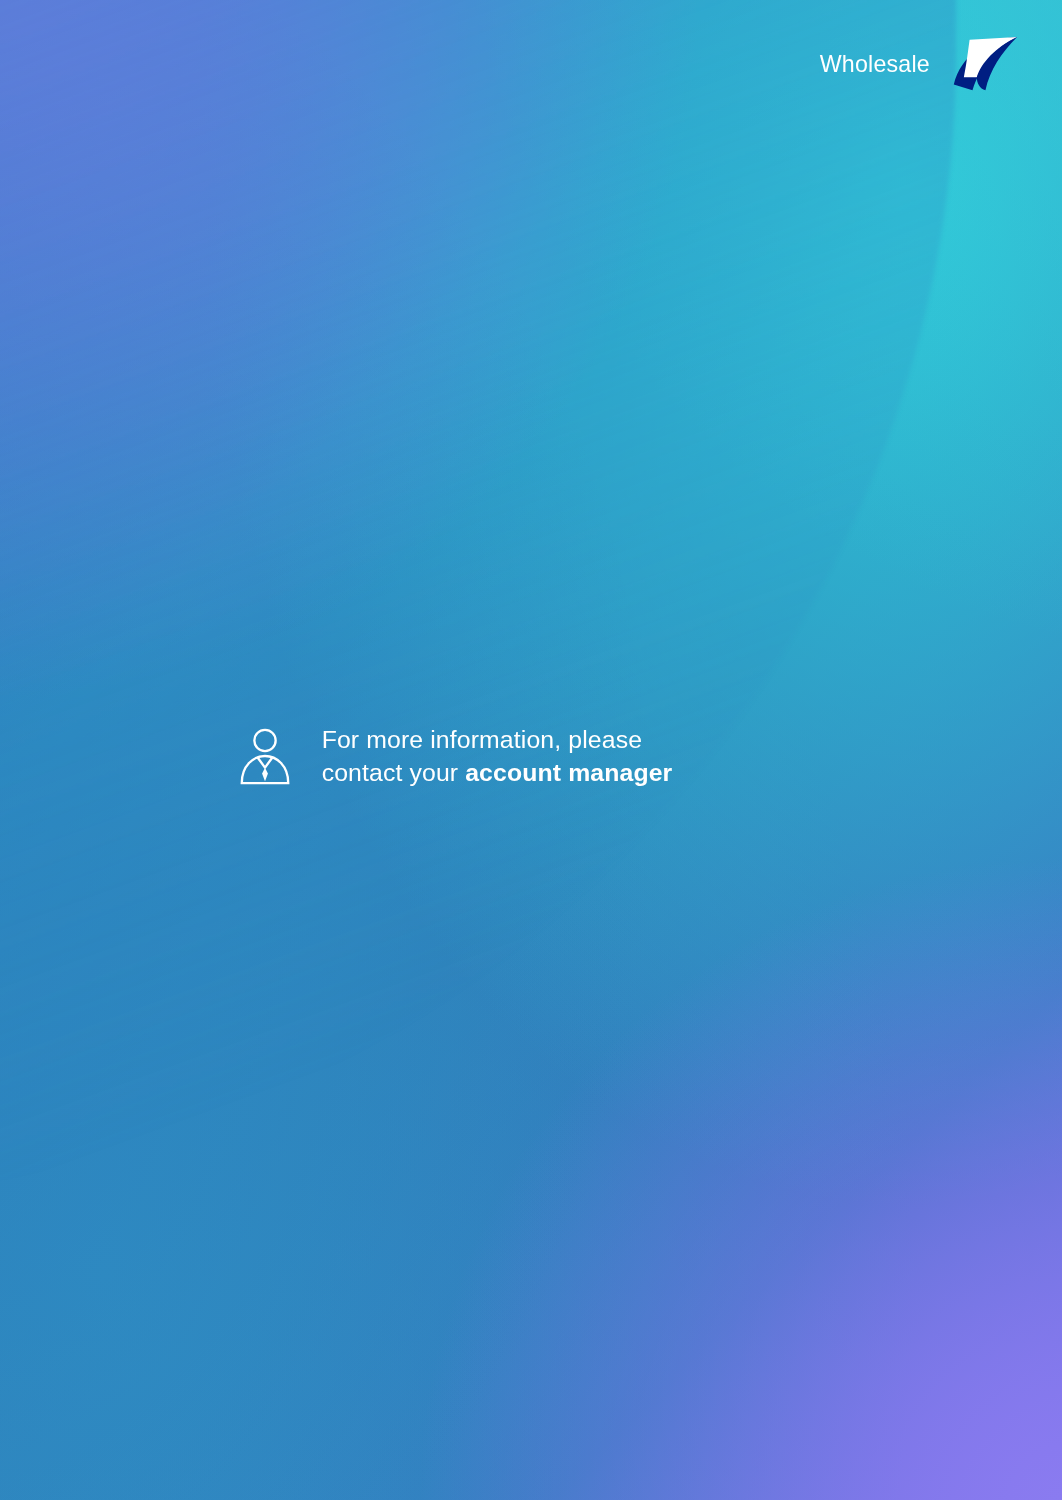Wholesale
For more information, please
contact your account manager